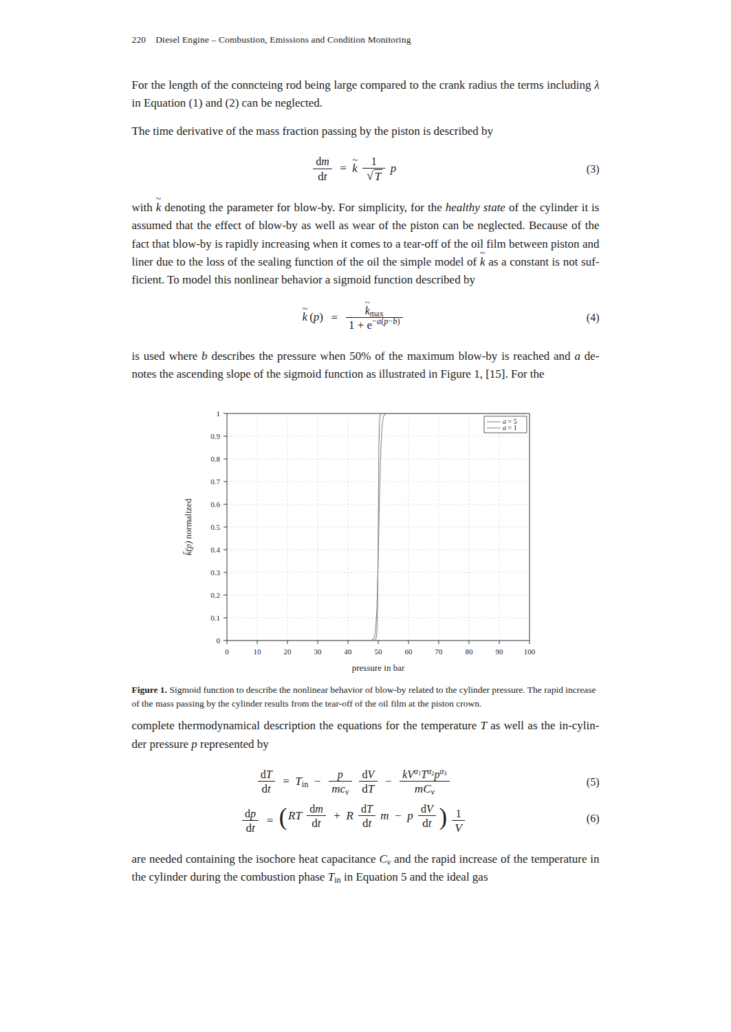220 Diesel Engine – Combustion, Emissions and Condition Monitoring
For the length of the conncteing rod being large compared to the crank radius the terms including λ in Equation (1) and (2) can be neglected.
The time derivative of the mass fraction passing by the piston is described by
dm dt = k 1 T p
(3)
with k denoting the parameter for blow-by. For simplicity, for the healthy state of the cylinder it is assumed that the effect of blow-by as well as wear of the piston can be neglected. Because of the fact that blow-by is rapidly increasing when it comes to a tear-off of the oil film between piston and liner due to the loss of the sealing function of the oil the simple model of k as a constant is not sufficient. To model this nonlinear behavior a sigmoid function described by
k(p) = kmax 1 + e−a(p−b)
(4)
is used where b describes the pressure when 50% of the maximum blow-by is reached and a denotes the ascending slope of the sigmoid function as illustrated in Figure 1, [15]. For the
0 10 20 30 40 50 60 70 80 90 100 0 0.1 0.2 0.3 0.4 0.5 0.6 0.7 0.8 0.9 1 a = 5 a = 1 pressure in bar k̃(p) normalized
Figure 1. Sigmoid function to describe the nonlinear behavior of blow-by related to the cylinder pressure. The rapid increase of the mass passing by the cylinder results from the tear-off of the oil film at the piston crown.
complete thermodynamical description the equations for the temperature T as well as the in-cylinder pressure p represented by
dT dt = Tin − pmcv dV dT − kVα1Tα2pα3 mCv
(5)
dp dt = ( RT dm dt + R dT dt m − p dV dt ) 1 V
(6)
are needed containing the isochore heat capacitance Cv and the rapid increase of the temperature in the cylinder during the combustion phase Tin in Equation 5 and the ideal gas